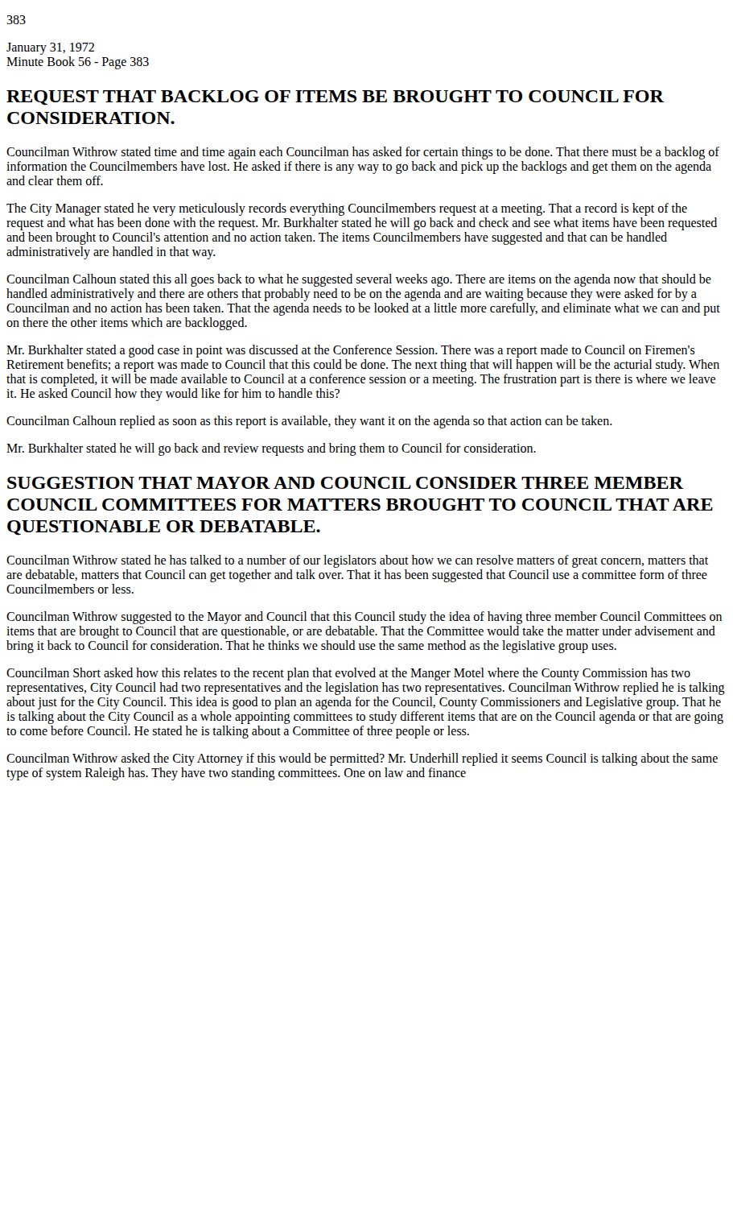383
January 31, 1972
Minute Book 56 - Page 383
REQUEST THAT BACKLOG OF ITEMS BE BROUGHT TO COUNCIL FOR CONSIDERATION.
Councilman Withrow stated time and time again each Councilman has asked for certain things to be done. That there must be a backlog of information the Councilmembers have lost. He asked if there is any way to go back and pick up the backlogs and get them on the agenda and clear them off.
The City Manager stated he very meticulously records everything Councilmembers request at a meeting. That a record is kept of the request and what has been done with the request. Mr. Burkhalter stated he will go back and check and see what items have been requested and been brought to Council's attention and no action taken. The items Councilmembers have suggested and that can be handled administratively are handled in that way.
Councilman Calhoun stated this all goes back to what he suggested several weeks ago. There are items on the agenda now that should be handled administratively and there are others that probably need to be on the agenda and are waiting because they were asked for by a Councilman and no action has been taken. That the agenda needs to be looked at a little more carefully, and eliminate what we can and put on there the other items which are backlogged.
Mr. Burkhalter stated a good case in point was discussed at the Conference Session. There was a report made to Council on Firemen's Retirement benefits; a report was made to Council that this could be done. The next thing that will happen will be the acturial study. When that is completed, it will be made available to Council at a conference session or a meeting. The frustration part is there is where we leave it. He asked Council how they would like for him to handle this?
Councilman Calhoun replied as soon as this report is available, they want it on the agenda so that action can be taken.
Mr. Burkhalter stated he will go back and review requests and bring them to Council for consideration.
SUGGESTION THAT MAYOR AND COUNCIL CONSIDER THREE MEMBER COUNCIL COMMITTEES FOR MATTERS BROUGHT TO COUNCIL THAT ARE QUESTIONABLE OR DEBATABLE.
Councilman Withrow stated he has talked to a number of our legislators about how we can resolve matters of great concern, matters that are debatable, matters that Council can get together and talk over. That it has been suggested that Council use a committee form of three Councilmembers or less.
Councilman Withrow suggested to the Mayor and Council that this Council study the idea of having three member Council Committees on items that are brought to Council that are questionable, or are debatable. That the Committee would take the matter under advisement and bring it back to Council for consideration. That he thinks we should use the same method as the legislative group uses.
Councilman Short asked how this relates to the recent plan that evolved at the Manger Motel where the County Commission has two representatives, City Council had two representatives and the legislation has two representatives. Councilman Withrow replied he is talking about just for the City Council. This idea is good to plan an agenda for the Council, County Commissioners and Legislative group. That he is talking about the City Council as a whole appointing committees to study different items that are on the Council agenda or that are going to come before Council. He stated he is talking about a Committee of three people or less.
Councilman Withrow asked the City Attorney if this would be permitted? Mr. Underhill replied it seems Council is talking about the same type of system Raleigh has. They have two standing committees. One on law and finance